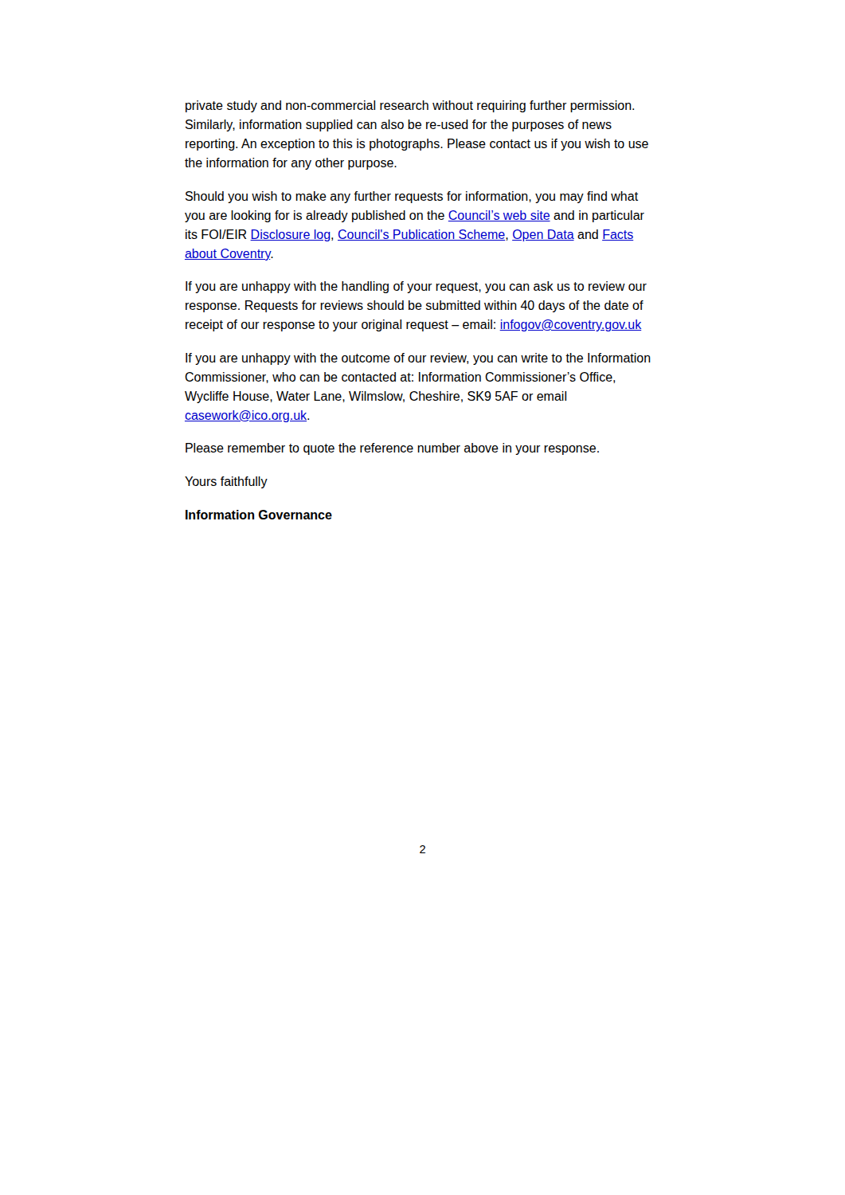private study and non-commercial research without requiring further permission. Similarly, information supplied can also be re-used for the purposes of news reporting. An exception to this is photographs. Please contact us if you wish to use the information for any other purpose.
Should you wish to make any further requests for information, you may find what you are looking for is already published on the Council’s web site and in particular its FOI/EIR Disclosure log, Council's Publication Scheme, Open Data and Facts about Coventry.
If you are unhappy with the handling of your request, you can ask us to review our response. Requests for reviews should be submitted within 40 days of the date of receipt of our response to your original request – email: infogov@coventry.gov.uk
If you are unhappy with the outcome of our review, you can write to the Information Commissioner, who can be contacted at: Information Commissioner’s Office, Wycliffe House, Water Lane, Wilmslow, Cheshire, SK9 5AF or email casework@ico.org.uk.
Please remember to quote the reference number above in your response.
Yours faithfully
Information Governance
2